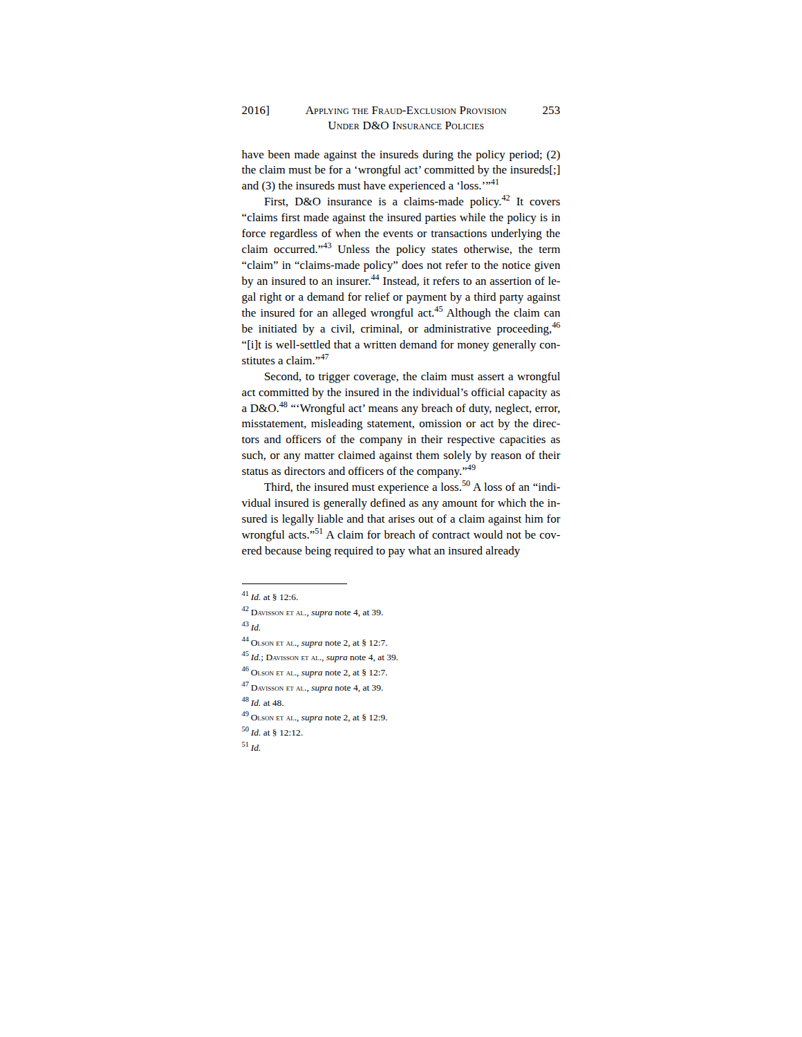2016]
Applying the Fraud-Exclusion Provision
Under D&O Insurance Policies
253
have been made against the insureds during the policy period; (2) the claim must be for a ‘wrongful act’ committed by the insureds[;] and (3) the insureds must have experienced a ‘loss.’”41
First, D&O insurance is a claims-made policy.42 It covers “claims first made against the insured parties while the policy is in force regardless of when the events or transactions underlying the claim occurred.”43 Unless the policy states otherwise, the term “claim” in “claims-made policy” does not refer to the notice given by an insured to an insurer.44 Instead, it refers to an assertion of legal right or a demand for relief or payment by a third party against the insured for an alleged wrongful act.45 Although the claim can be initiated by a civil, criminal, or administrative proceeding,46 “[i]t is well-settled that a written demand for money generally constitutes a claim.”47
Second, to trigger coverage, the claim must assert a wrongful act committed by the insured in the individual’s official capacity as a D&O.48 “‘Wrongful act’ means any breach of duty, neglect, error, misstatement, misleading statement, omission or act by the directors and officers of the company in their respective capacities as such, or any matter claimed against them solely by reason of their status as directors and officers of the company.”49
Third, the insured must experience a loss.50 A loss of an “individual insured is generally defined as any amount for which the insured is legally liable and that arises out of a claim against him for wrongful acts.”51 A claim for breach of contract would not be covered because being required to pay what an insured already
41 Id. at § 12:6.
42 Davisson et al., supra note 4, at 39.
43 Id.
44 Olson et al., supra note 2, at § 12:7.
45 Id.; Davisson et al., supra note 4, at 39.
46 Olson et al., supra note 2, at § 12:7.
47 Davisson et al., supra note 4, at 39.
48 Id. at 48.
49 Olson et al., supra note 2, at § 12:9.
50 Id. at § 12:12.
51 Id.